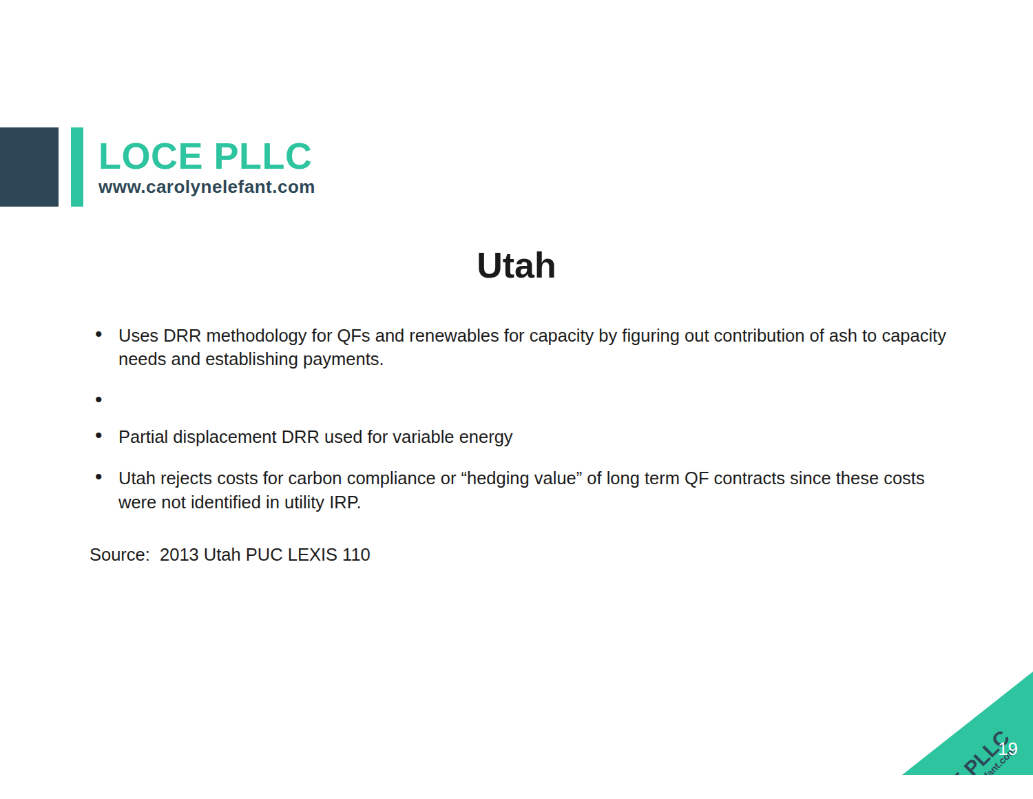LOCE PLLC www.carolynelefant.com
Utah
Uses DRR methodology for QFs and renewables for capacity by figuring out contribution of ash to capacity needs and establishing payments.
Partial displacement DRR used for variable energy
Utah rejects costs for carbon compliance or “hedging value” of long term QF contracts since these costs were not identified in utility IRP.
Source: 2013 Utah PUC LEXIS 110
LOCE PLLC
www.carolynelefant.com
19